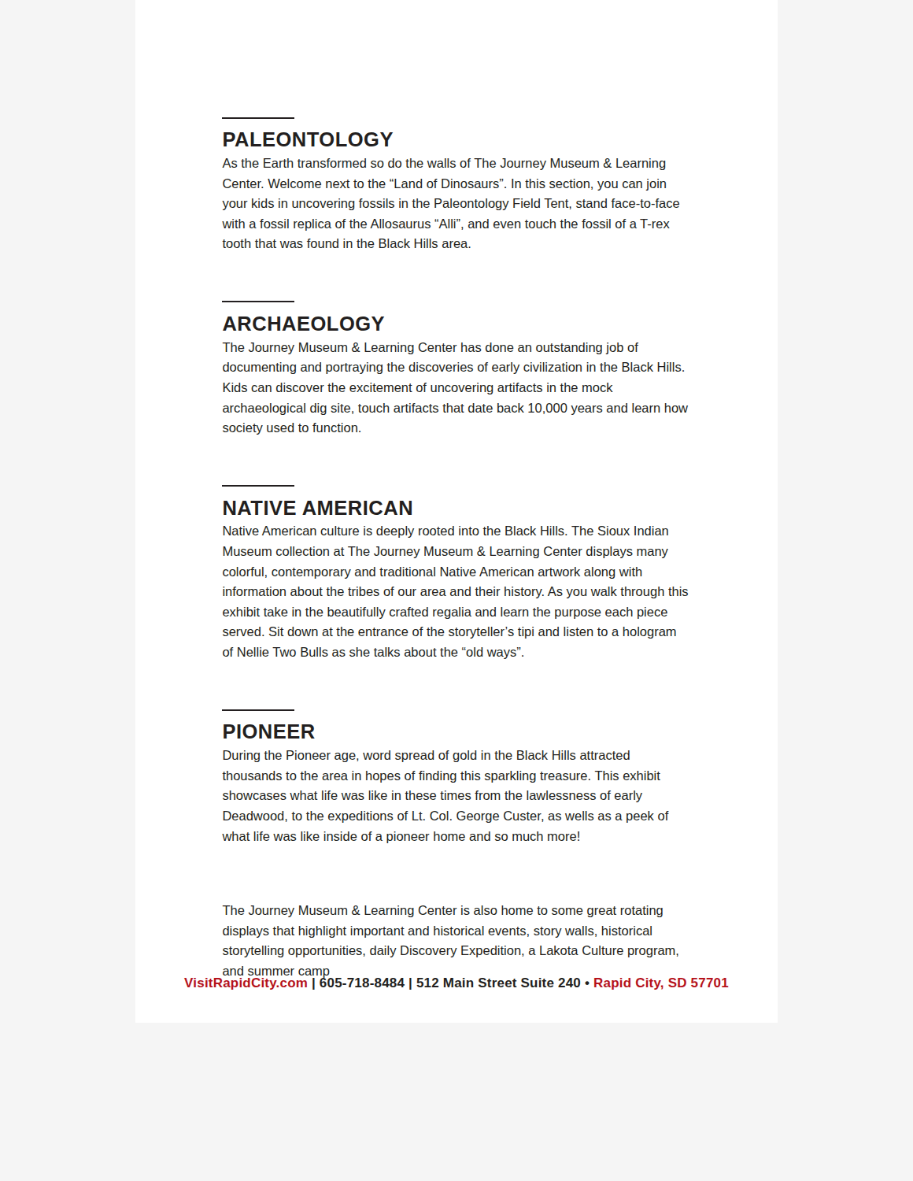PALEONTOLOGY
As the Earth transformed so do the walls of The Journey Museum & Learning Center. Welcome next to the “Land of Dinosaurs”. In this section, you can join your kids in uncovering fossils in the Paleontology Field Tent, stand face-to-face with a fossil replica of the Allosaurus “Alli”, and even touch the fossil of a T-rex tooth that was found in the Black Hills area.
ARCHAEOLOGY
The Journey Museum & Learning Center has done an outstanding job of documenting and portraying the discoveries of early civilization in the Black Hills. Kids can discover the excitement of uncovering artifacts in the mock archaeological dig site, touch artifacts that date back 10,000 years and learn how society used to function.
NATIVE AMERICAN
Native American culture is deeply rooted into the Black Hills. The Sioux Indian Museum collection at The Journey Museum & Learning Center displays many colorful, contemporary and traditional Native American artwork along with information about the tribes of our area and their history. As you walk through this exhibit take in the beautifully crafted regalia and learn the purpose each piece served. Sit down at the entrance of the storyteller’s tipi and listen to a hologram of Nellie Two Bulls as she talks about the “old ways”.
PIONEER
During the Pioneer age, word spread of gold in the Black Hills attracted thousands to the area in hopes of finding this sparkling treasure. This exhibit showcases what life was like in these times from the lawlessness of early Deadwood, to the expeditions of Lt. Col. George Custer, as wells as a peek of what life was like inside of a pioneer home and so much more!
The Journey Museum & Learning Center is also home to some great rotating displays that highlight important and historical events, story walls, historical storytelling opportunities, daily Discovery Expedition, a Lakota Culture program, and summer camp
VisitRapidCity.com | 605-718-8484 | 512 Main Street Suite 240 • Rapid City, SD 57701